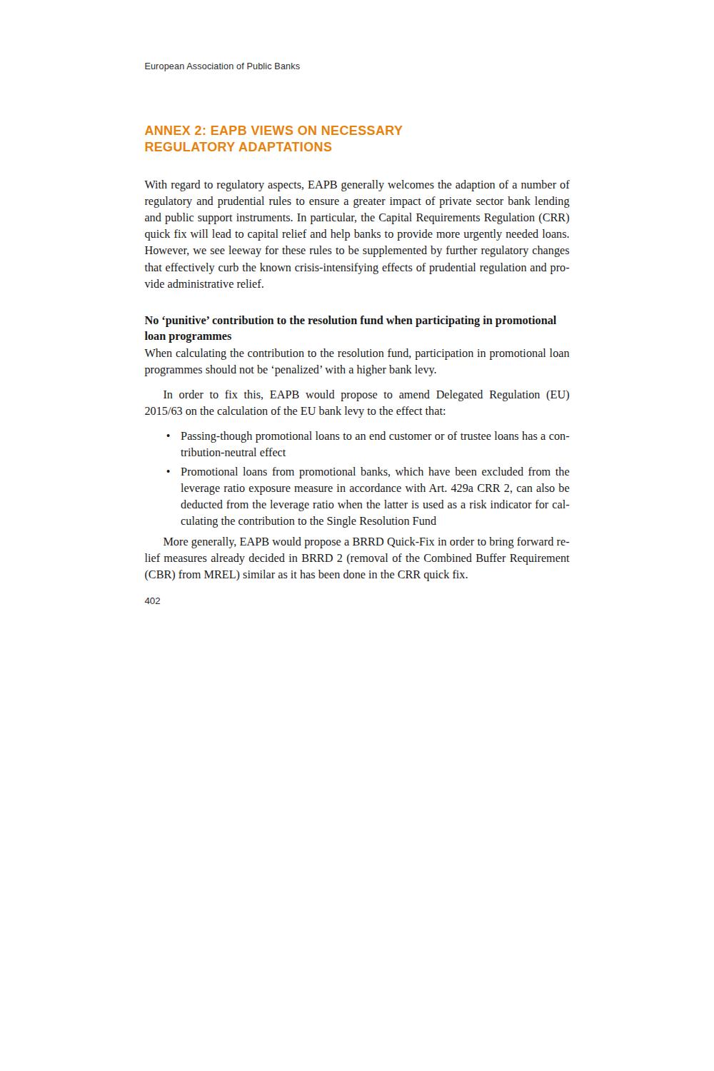European Association of Public Banks
Annex 2: EAPB views on necessary
regulatory adaptations
With regard to regulatory aspects, EAPB generally welcomes the adaption of a number of regulatory and prudential rules to ensure a greater impact of private sector bank lending and public support instruments. In particular, the Capital Requirements Regulation (CRR) quick fix will lead to capital relief and help banks to provide more urgently needed loans. However, we see leeway for these rules to be supplemented by further regulatory changes that effectively curb the known crisis-intensifying effects of prudential regulation and provide administrative relief.
No ‘punitive’ contribution to the resolution fund when participating in promotional loan programmes
When calculating the contribution to the resolution fund, participation in promotional loan programmes should not be ‘penalized’ with a higher bank levy.
In order to fix this, EAPB would propose to amend Delegated Regulation (EU) 2015/63 on the calculation of the EU bank levy to the effect that:
Passing-though promotional loans to an end customer or of trustee loans has a contribution-neutral effect
Promotional loans from promotional banks, which have been excluded from the leverage ratio exposure measure in accordance with Art. 429a CRR 2, can also be deducted from the leverage ratio when the latter is used as a risk indicator for calculating the contribution to the Single Resolution Fund
More generally, EAPB would propose a BRRD Quick-Fix in order to bring forward relief measures already decided in BRRD 2 (removal of the Combined Buffer Requirement (CBR) from MREL) similar as it has been done in the CRR quick fix.
402